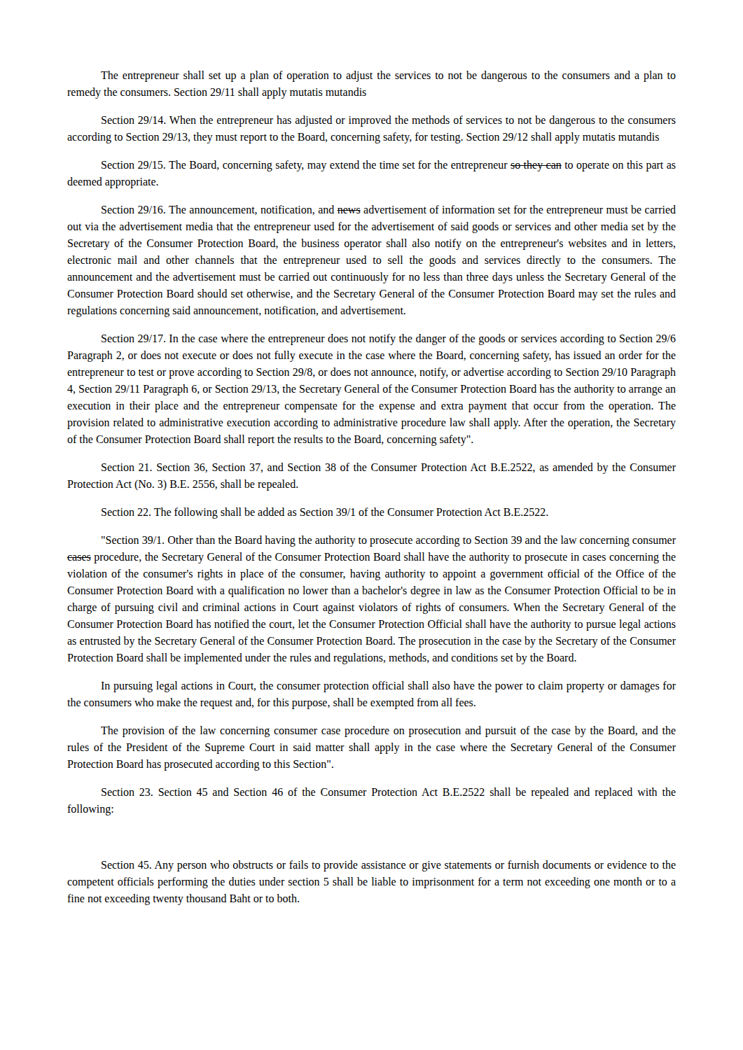The entrepreneur shall set up a plan of operation to adjust the services to not be dangerous to the consumers and a plan to remedy the consumers. Section 29/11 shall apply mutatis mutandis
Section 29/14. When the entrepreneur has adjusted or improved the methods of services to not be dangerous to the consumers according to Section 29/13, they must report to the Board, concerning safety, for testing. Section 29/12 shall apply mutatis mutandis
Section 29/15. The Board, concerning safety, may extend the time set for the entrepreneur so they can to operate on this part as deemed appropriate.
Section 29/16. The announcement, notification, and news advertisement of information set for the entrepreneur must be carried out via the advertisement media that the entrepreneur used for the advertisement of said goods or services and other media set by the Secretary of the Consumer Protection Board, the business operator shall also notify on the entrepreneur's websites and in letters, electronic mail and other channels that the entrepreneur used to sell the goods and services directly to the consumers. The announcement and the advertisement must be carried out continuously for no less than three days unless the Secretary General of the Consumer Protection Board should set otherwise, and the Secretary General of the Consumer Protection Board may set the rules and regulations concerning said announcement, notification, and advertisement.
Section 29/17. In the case where the entrepreneur does not notify the danger of the goods or services according to Section 29/6 Paragraph 2, or does not execute or does not fully execute in the case where the Board, concerning safety, has issued an order for the entrepreneur to test or prove according to Section 29/8, or does not announce, notify, or advertise according to Section 29/10 Paragraph 4, Section 29/11 Paragraph 6, or Section 29/13, the Secretary General of the Consumer Protection Board has the authority to arrange an execution in their place and the entrepreneur compensate for the expense and extra payment that occur from the operation. The provision related to administrative execution according to administrative procedure law shall apply. After the operation, the Secretary of the Consumer Protection Board shall report the results to the Board, concerning safety".
Section 21. Section 36, Section 37, and Section 38 of the Consumer Protection Act B.E.2522, as amended by the Consumer Protection Act (No. 3) B.E. 2556, shall be repealed.
Section 22. The following shall be added as Section 39/1 of the Consumer Protection Act B.E.2522.
"Section 39/1. Other than the Board having the authority to prosecute according to Section 39 and the law concerning consumer cases procedure, the Secretary General of the Consumer Protection Board shall have the authority to prosecute in cases concerning the violation of the consumer's rights in place of the consumer, having authority to appoint a government official of the Office of the Consumer Protection Board with a qualification no lower than a bachelor's degree in law as the Consumer Protection Official to be in charge of pursuing civil and criminal actions in Court against violators of rights of consumers. When the Secretary General of the Consumer Protection Board has notified the court, let the Consumer Protection Official shall have the authority to pursue legal actions as entrusted by the Secretary General of the Consumer Protection Board. The prosecution in the case by the Secretary of the Consumer Protection Board shall be implemented under the rules and regulations, methods, and conditions set by the Board.
In pursuing legal actions in Court, the consumer protection official shall also have the power to claim property or damages for the consumers who make the request and, for this purpose, shall be exempted from all fees.
The provision of the law concerning consumer case procedure on prosecution and pursuit of the case by the Board, and the rules of the President of the Supreme Court in said matter shall apply in the case where the Secretary General of the Consumer Protection Board has prosecuted according to this Section".
Section 23. Section 45 and Section 46 of the Consumer Protection Act B.E.2522 shall be repealed and replaced with the following:
Section 45. Any person who obstructs or fails to provide assistance or give statements or furnish documents or evidence to the competent officials performing the duties under section 5 shall be liable to imprisonment for a term not exceeding one month or to a fine not exceeding twenty thousand Baht or to both.